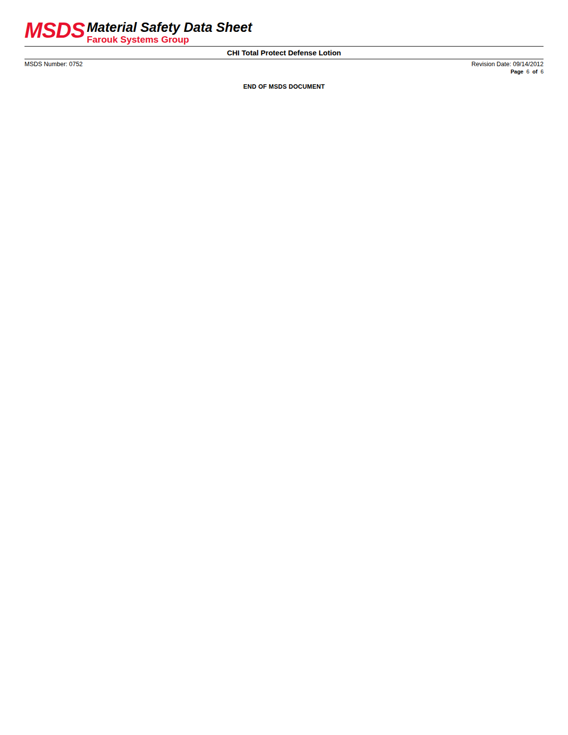MSDS
Material Safety Data Sheet
Farouk Systems Group
CHI Total Protect Defense Lotion
MSDS Number: 0752 Revision Date: 09/14/2012
Page 6 of 6
END OF MSDS DOCUMENT